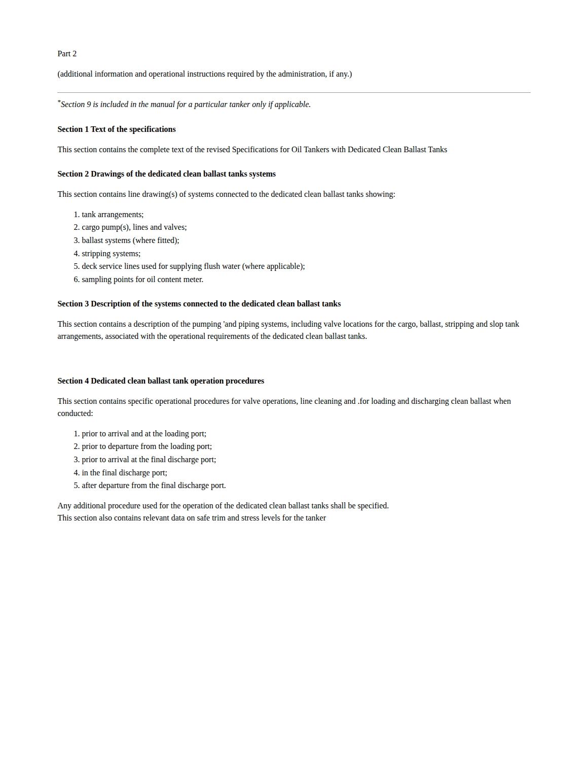Part 2
(additional information and operational instructions required by the administration, if any.)
*Section 9 is included in the manual for a particular tanker only if applicable.
Section 1 Text of the specifications
This section contains the complete text of the revised Specifications for Oil Tankers with Dedicated Clean Ballast Tanks
Section 2 Drawings of the dedicated clean ballast tanks systems
This section contains line drawing(s) of systems connected to the dedicated clean ballast tanks showing:
tank arrangements;
cargo pump(s), lines and valves;
ballast systems (where fitted);
stripping systems;
deck service lines used for supplying flush water (where applicable);
sampling points for oil content meter.
Section 3 Description of the systems connected to the dedicated clean ballast tanks
This section contains a description of the pumping 'and piping systems, including valve locations for the cargo, ballast, stripping and slop tank arrangements, associated with the operational requirements of the dedicated clean ballast tanks.
Section 4 Dedicated clean ballast tank operation procedures
This section contains specific operational procedures for valve operations, line cleaning and .for loading and discharging clean ballast when conducted:
prior to arrival and at the loading port;
prior to departure from the loading port;
prior to arrival at the final discharge port;
in the final discharge port;
after departure from the final discharge port.
Any additional procedure used for the operation of the dedicated clean ballast tanks shall be specified.
This section also contains relevant data on safe trim and stress levels for the tanker